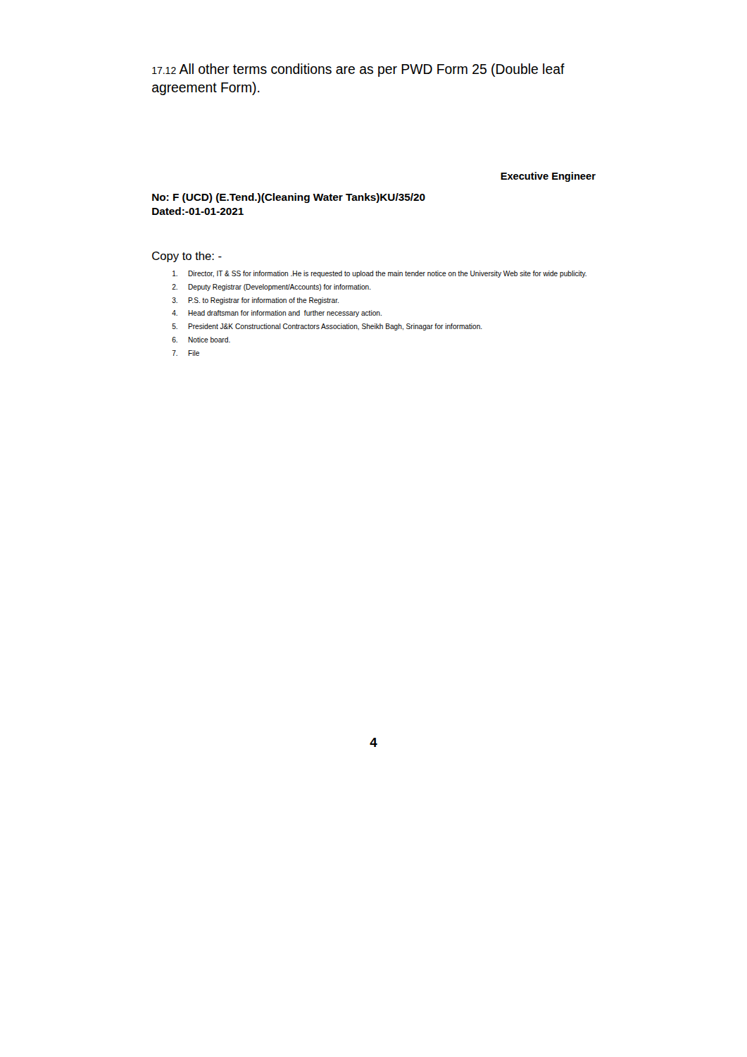17.12 All other terms conditions are as per PWD Form 25 (Double leaf agreement Form).
Executive Engineer
No: F (UCD) (E.Tend.)(Cleaning Water Tanks)KU/35/20
Dated:-01-01-2021
Copy to the: -
Director, IT & SS for information .He is requested to upload the main tender notice on the University Web site for wide publicity.
Deputy Registrar (Development/Accounts) for information.
P.S. to Registrar for information of the Registrar.
Head draftsman for information and further necessary action.
President J&K Constructional Contractors Association, Sheikh Bagh, Srinagar for information.
Notice board.
File
4